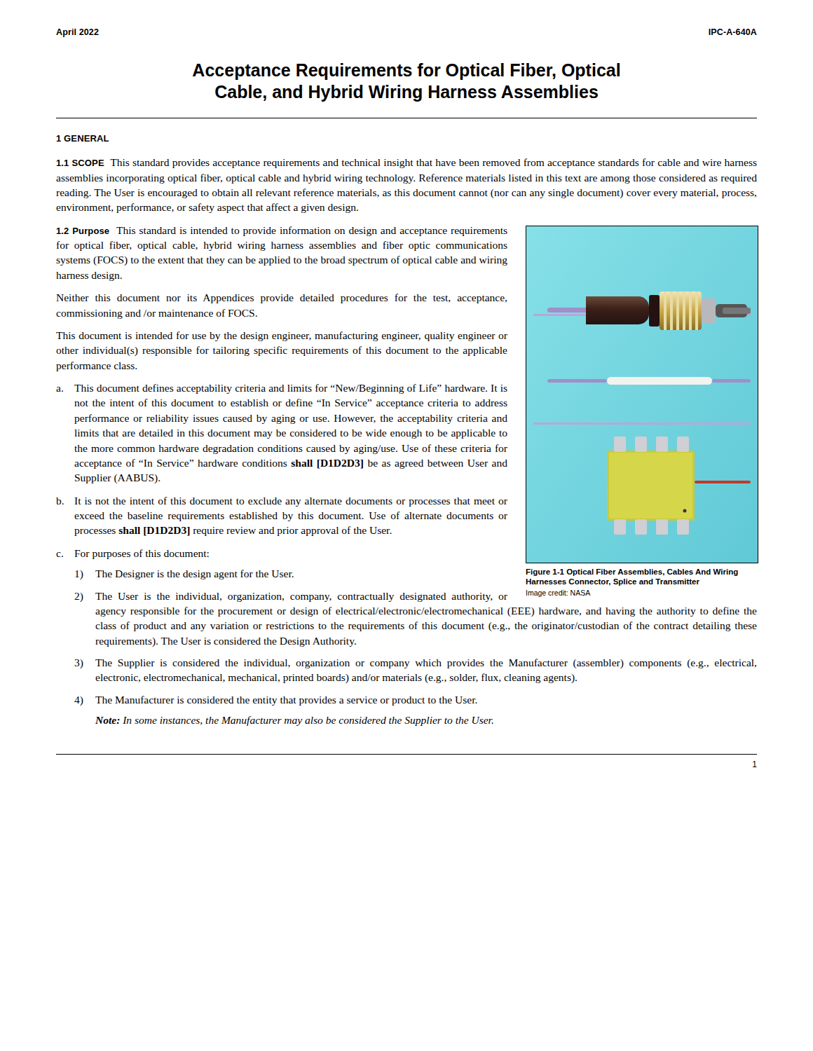April 2022
IPC-A-640A
Acceptance Requirements for Optical Fiber, Optical
Cable, and Hybrid Wiring Harness Assemblies
1 GENERAL
1.1 SCOPE This standard provides acceptance requirements and technical insight that have been removed from acceptance standards for cable and wire harness assemblies incorporating optical fiber, optical cable and hybrid wiring technology. Reference materials listed in this text are among those considered as required reading. The User is encouraged to obtain all relevant reference materials, as this document cannot (nor can any single document) cover every material, process, environment, performance, or safety aspect that affect a given design.
Figure 1-1 Optical Fiber Assemblies, Cables And Wiring Harnesses Connector, Splice and Transmitter
Image credit: NASA
1.2 Purpose This standard is intended to provide information on design and acceptance requirements for optical fiber, optical cable, hybrid wiring harness assemblies and fiber optic communications systems (FOCS) to the extent that they can be applied to the broad spectrum of optical cable and wiring harness design.
Neither this document nor its Appendices provide detailed procedures for the test, acceptance, commissioning and /or maintenance of FOCS.
This document is intended for use by the design engineer, manufacturing engineer, quality engineer or other individual(s) responsible for tailoring specific requirements of this document to the applicable performance class.
a. This document defines acceptability criteria and limits for “New/Beginning of Life” hardware. It is not the intent of this document to establish or define “In Service” acceptance criteria to address performance or reliability issues caused by aging or use. However, the acceptability criteria and limits that are detailed in this document may be considered to be wide enough to be applicable to the more common hardware degradation conditions caused by aging/use. Use of these criteria for acceptance of “In Service” hardware conditions shall [D1D2D3] be as agreed between User and Supplier (AABUS).
b. It is not the intent of this document to exclude any alternate documents or processes that meet or exceed the baseline requirements established by this document. Use of alternate documents or processes shall [D1D2D3] require review and prior approval of the User.
c. For purposes of this document:
1) The Designer is the design agent for the User.
2) The User is the individual, organization, company, contractually designated authority, or agency responsible for the procurement or design of electrical/electronic/electromechanical (EEE) hardware, and having the authority to define the class of product and any variation or restrictions to the requirements of this document (e.g., the originator/custodian of the contract detailing these requirements). The User is considered the Design Authority.
3) The Supplier is considered the individual, organization or company which provides the Manufacturer (assembler) components (e.g., electrical, electronic, electromechanical, mechanical, printed boards) and/or materials (e.g., solder, flux, cleaning agents).
4) The Manufacturer is considered the entity that provides a service or product to the User.
Note: In some instances, the Manufacturer may also be considered the Supplier to the User.
1